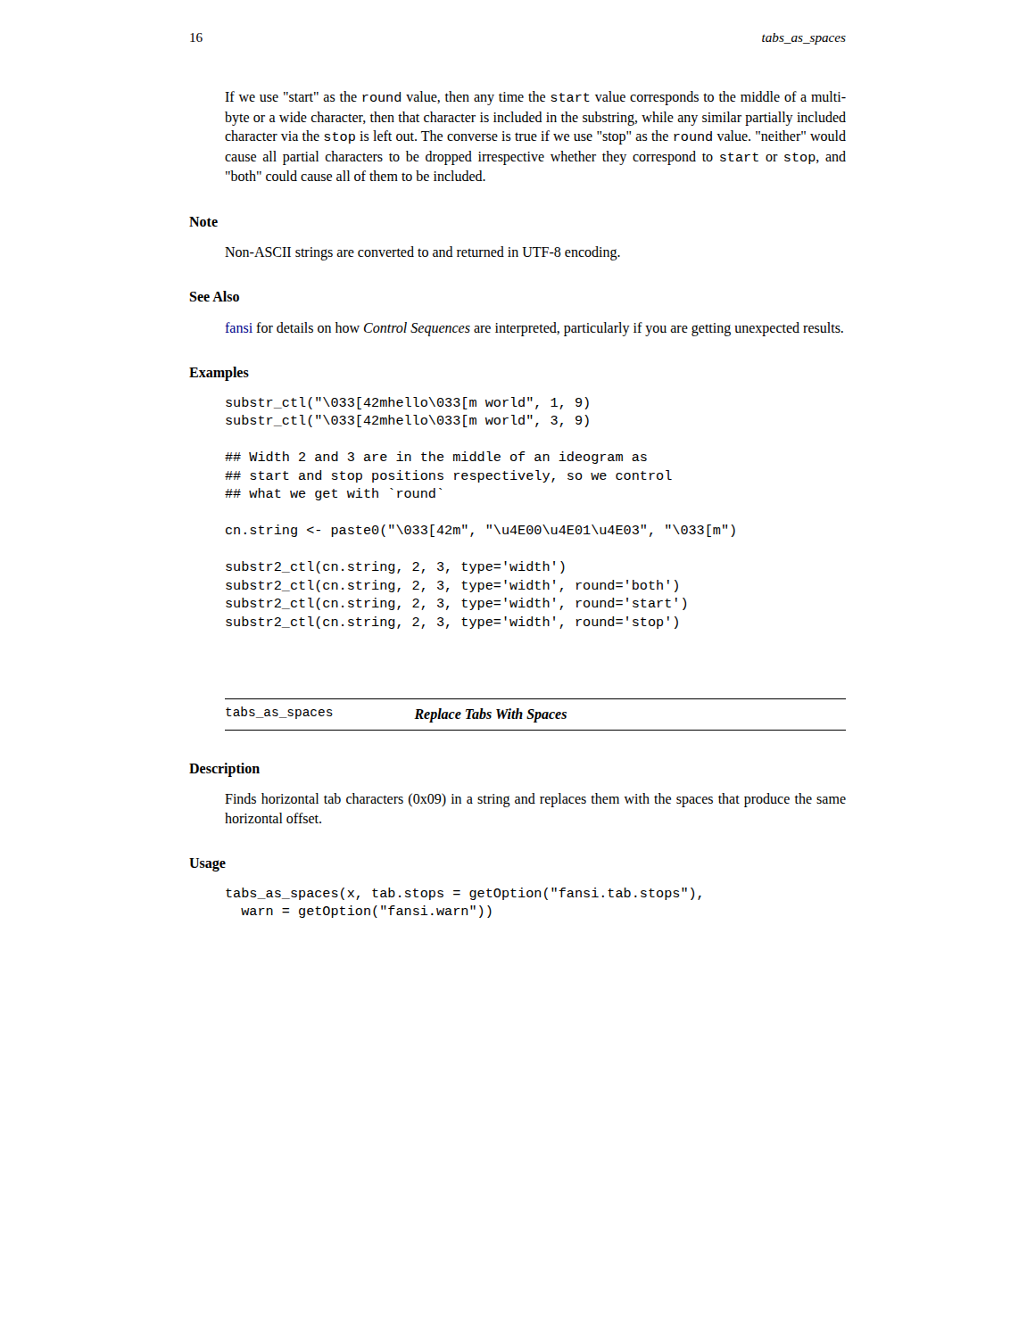16 tabs_as_spaces
If we use "start" as the round value, then any time the start value corresponds to the middle of a multi-byte or a wide character, then that character is included in the substring, while any similar partially included character via the stop is left out. The converse is true if we use "stop" as the round value. "neither" would cause all partial characters to be dropped irrespective whether they correspond to start or stop, and "both" could cause all of them to be included.
Note
Non-ASCII strings are converted to and returned in UTF-8 encoding.
See Also
fansi for details on how Control Sequences are interpreted, particularly if you are getting unexpected results.
Examples
substr_ctl("\033[42mhello\033[m world", 1, 9)
substr_ctl("\033[42mhello\033[m world", 3, 9)

## Width 2 and 3 are in the middle of an ideogram as
## start and stop positions respectively, so we control
## what we get with `round`

cn.string <- paste0("\033[42m", "\u4E00\u4E01\u4E03", "\033[m")

substr2_ctl(cn.string, 2, 3, type='width')
substr2_ctl(cn.string, 2, 3, type='width', round='both')
substr2_ctl(cn.string, 2, 3, type='width', round='start')
substr2_ctl(cn.string, 2, 3, type='width', round='stop')
tabs_as_spaces Replace Tabs With Spaces
Description
Finds horizontal tab characters (0x09) in a string and replaces them with the spaces that produce the same horizontal offset.
Usage
tabs_as_spaces(x, tab.stops = getOption("fansi.tab.stops"),
  warn = getOption("fansi.warn"))